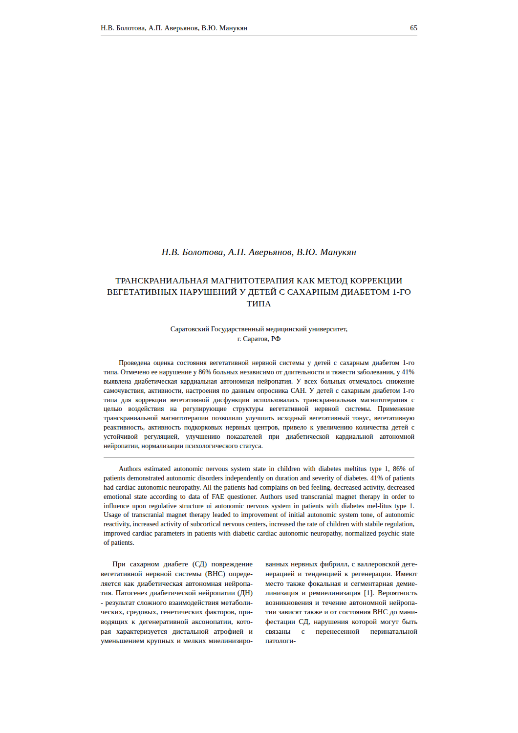Н.В. Болотова, А.П. Аверьянов, В.Ю. Манукян
65
Н.В. Болотова, А.П. Аверьянов, В.Ю. Манукян
Транскраниальная магнитотерапия как метод коррекции
вегетативных нарушений у детей с сахарным диабетом 1-го типа
Саратовский Государственный медицинский университет,
г. Саратов, РФ
Проведена оценка состояния вегетативной нервной системы у детей с сахарным диабетом 1-го типа. Отмечено ее нарушение у 86% больных независимо от длительности и тяжести заболевания, у 41% выявлена диабетическая кардиальная автономная нейропатия. У всех больных отмечалось снижение самочувствия, активности, настроения по данным опросника САН. У детей с сахарным диабетом 1-го типа для коррекции вегетативной дисфункции использовалась транскраниальная магнитотерапия с целью воздействия на регулирующие структуры вегетативной нервной системы. Применение транскраниальной магнитотерапии позволило улучшить исходный вегетативный тонус, вегетативную реактивность, активность подкорковых нервных центров, привело к увеличению количества детей с устойчивой регуляцией, улучшению показателей при диабетической кардиальной автономной нейропатии, нормализации психологического статуса.
Authors estimated autonomic nervous system state in children with diabetes meltitus type 1, 86% of patients demonstrated autonomic disorders independently on duration and severity of diabetes. 41% of patients had cardiac autonomic neuropathy. All the patients had complains on bed feeling, decreased activity, decreased emotional state according to data of FAE questioner. Authors used transcranial magnet therapy in order to influence upon regulative structure ui autonomic nervous system in patients with diabetes mel-litus type 1. Usage of transcranial magnet therapy leaded to improvement of initial autonomic system tone, of autonomic reactivity, increased activity of subcortical nervous centers, increased the rate of children with stabile regulation, improved cardiac parameters in patients with diabetic cardiac autonomic neuropathy, normalized psychic state of patients.
При сахарном диабете (СД) повреждение вегетативной нервной системы (ВНС) определяется как диабетическая автономная нейропатия. Патогенез диабетической нейропатии (ДН) - результат сложного взаимодействия метаболических, средовых, генетических факторов, приводящих к дегенеративной аксонопатии, которая характеризуется дистальной атрофией и уменьшением крупных и мелких миелинизированных нервных фибрилл, с валлеровской дегенерацией и тенденцией к регенерации. Имеют место также фокальная и сегментарная демиелинизация и ремиелинизация [1]. Вероятность возникновения и течение автономной нейропатии зависят также и от состояния ВНС до манифестации СД, нарушения которой могут быть связаны с перенесенной перинатальной патологи-